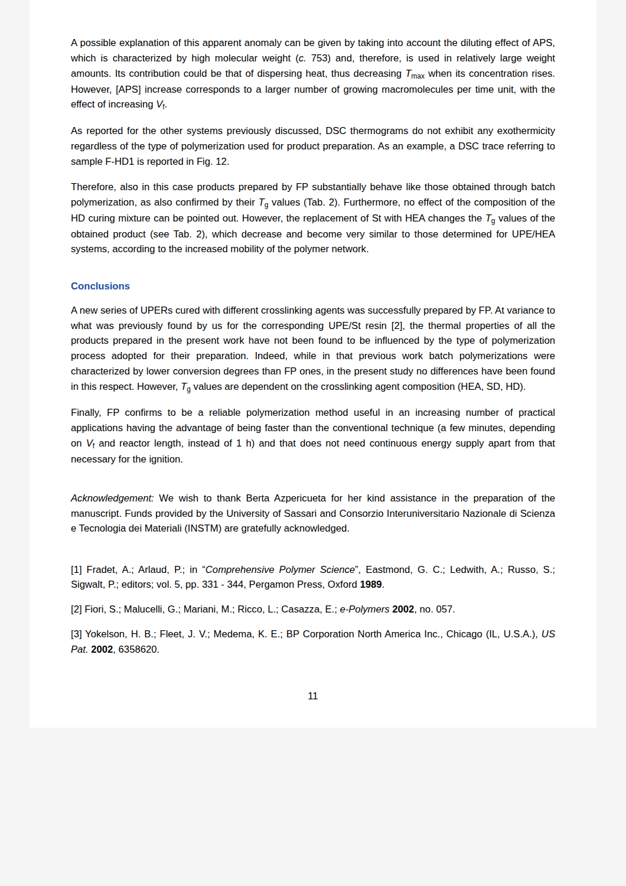A possible explanation of this apparent anomaly can be given by taking into account the diluting effect of APS, which is characterized by high molecular weight (c. 753) and, therefore, is used in relatively large weight amounts. Its contribution could be that of dispersing heat, thus decreasing Tmax when its concentration rises. However, [APS] increase corresponds to a larger number of growing macromolecules per time unit, with the effect of increasing Vf.
As reported for the other systems previously discussed, DSC thermograms do not exhibit any exothermicity regardless of the type of polymerization used for product preparation. As an example, a DSC trace referring to sample F-HD1 is reported in Fig. 12.
Therefore, also in this case products prepared by FP substantially behave like those obtained through batch polymerization, as also confirmed by their Tg values (Tab. 2). Furthermore, no effect of the composition of the HD curing mixture can be pointed out. However, the replacement of St with HEA changes the Tg values of the obtained product (see Tab. 2), which decrease and become very similar to those determined for UPE/HEA systems, according to the increased mobility of the polymer network.
Conclusions
A new series of UPERs cured with different crosslinking agents was successfully prepared by FP. At variance to what was previously found by us for the corresponding UPE/St resin [2], the thermal properties of all the products prepared in the present work have not been found to be influenced by the type of polymerization process adopted for their preparation. Indeed, while in that previous work batch polymerizations were characterized by lower conversion degrees than FP ones, in the present study no differences have been found in this respect. However, Tg values are dependent on the crosslinking agent composition (HEA, SD, HD).
Finally, FP confirms to be a reliable polymerization method useful in an increasing number of practical applications having the advantage of being faster than the conventional technique (a few minutes, depending on Vf and reactor length, instead of 1 h) and that does not need continuous energy supply apart from that necessary for the ignition.
Acknowledgement: We wish to thank Berta Azpericueta for her kind assistance in the preparation of the manuscript. Funds provided by the University of Sassari and Consorzio Interuniversitario Nazionale di Scienza e Tecnologia dei Materiali (INSTM) are gratefully acknowledged.
[1] Fradet, A.; Arlaud, P.; in “Comprehensive Polymer Science”, Eastmond, G. C.; Ledwith, A.; Russo, S.; Sigwalt, P.; editors; vol. 5, pp. 331 - 344, Pergamon Press, Oxford 1989.
[2] Fiori, S.; Malucelli, G.; Mariani, M.; Ricco, L.; Casazza, E.; e-Polymers 2002, no. 057.
[3] Yokelson, H. B.; Fleet, J. V.; Medema, K. E.; BP Corporation North America Inc., Chicago (IL, U.S.A.), US Pat. 2002, 6358620.
11